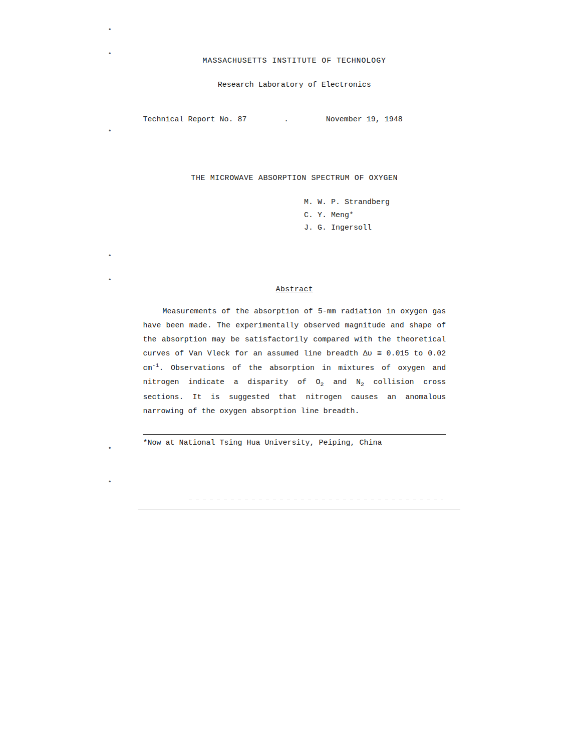• • • • • • •
MASSACHUSETTS INSTITUTE OF TECHNOLOGY
Research Laboratory of Electronics
Technical Report No. 87 . November 19, 1948
THE MICROWAVE ABSORPTION SPECTRUM OF OXYGEN
M. W. P. Strandberg
C. Y. Meng*
J. G. Ingersoll
Abstract
Measurements of the absorption of 5-mm radiation in oxygen gas have been made. The experimentally observed magnitude and shape of the absorption may be satisfactorily compared with the theoretical curves of Van Vleck for an assumed line breadth Δυ ≅ 0.015 to 0.02 cm-1. Observations of the absorption in mixtures of oxygen and nitrogen indicate a disparity of O2 and N2 collision cross sections. It is suggested that nitrogen causes an anomalous narrowing of the oxygen absorption line breadth.
*Now at National Tsing Hua University, Peiping, China